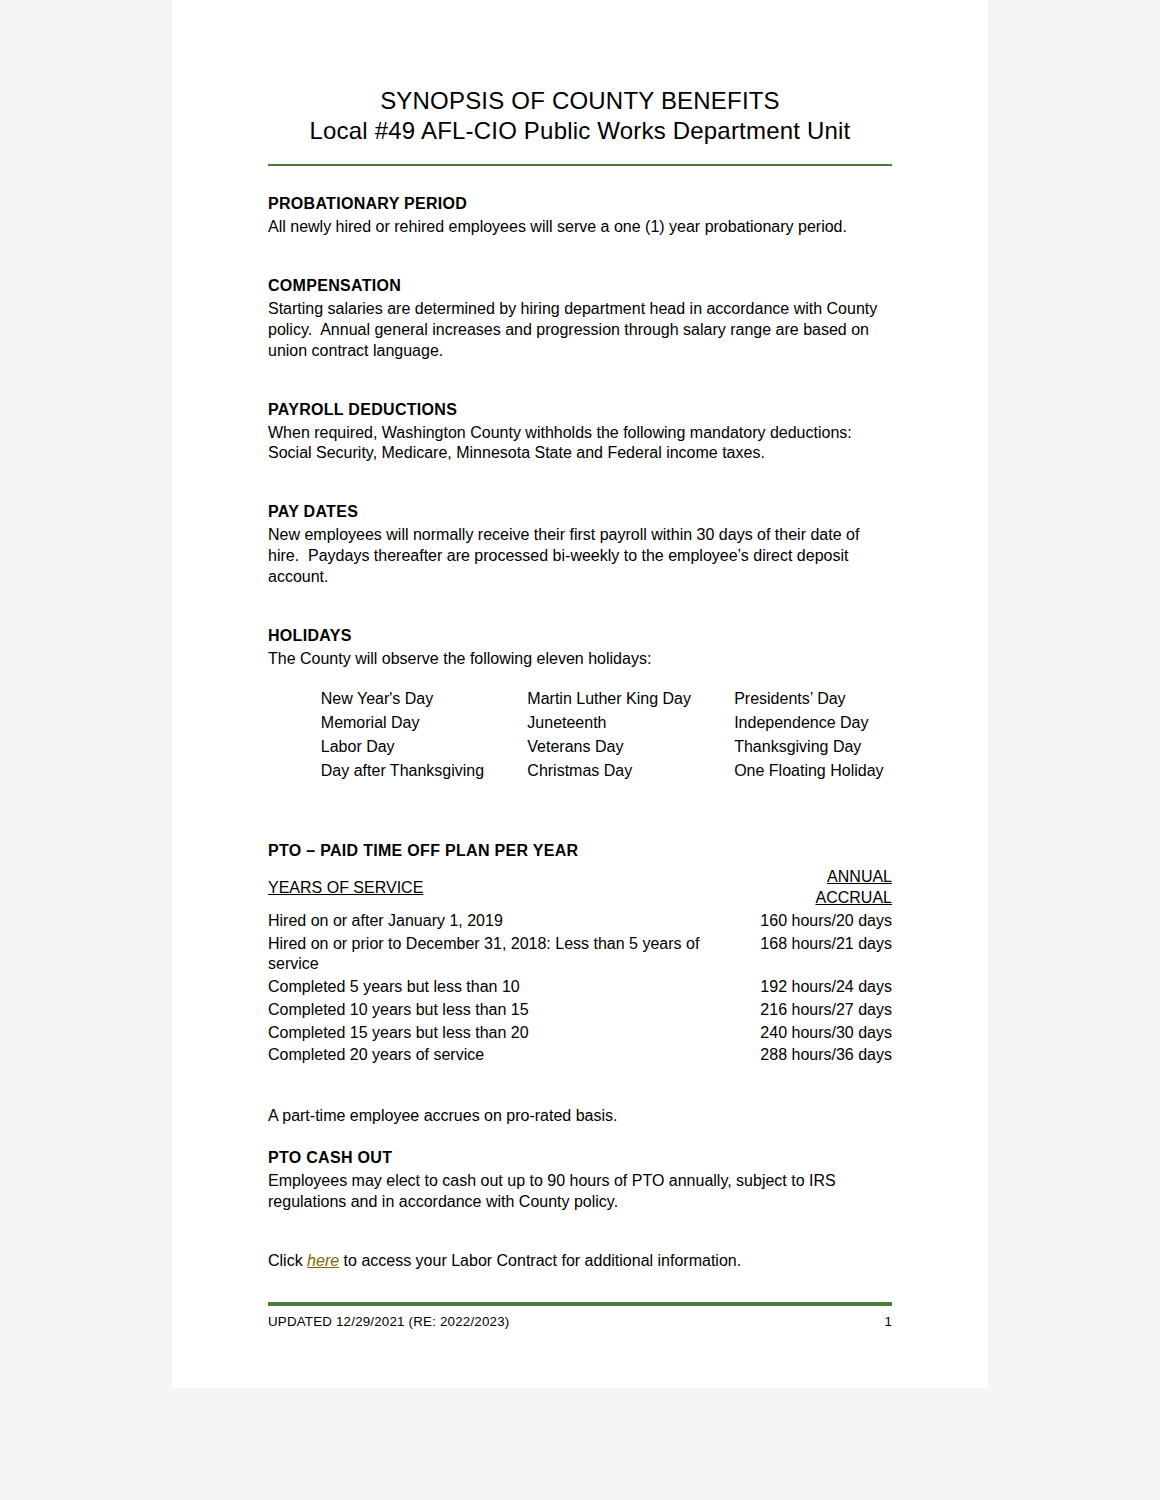SYNOPSIS OF COUNTY BENEFITS
Local #49 AFL-CIO Public Works Department Unit
PROBATIONARY PERIOD
All newly hired or rehired employees will serve a one (1) year probationary period.
COMPENSATION
Starting salaries are determined by hiring department head in accordance with County policy. Annual general increases and progression through salary range are based on union contract language.
PAYROLL DEDUCTIONS
When required, Washington County withholds the following mandatory deductions: Social Security, Medicare, Minnesota State and Federal income taxes.
PAY DATES
New employees will normally receive their first payroll within 30 days of their date of hire. Paydays thereafter are processed bi-weekly to the employee’s direct deposit account.
HOLIDAYS
The County will observe the following eleven holidays:
| New Year's Day | Martin Luther King Day | Presidents’ Day |
| Memorial Day | Juneteenth | Independence Day |
| Labor Day | Veterans Day | Thanksgiving Day |
| Day after Thanksgiving | Christmas Day | One Floating Holiday |
PTO – PAID TIME OFF PLAN PER YEAR
| YEARS OF SERVICE | ANNUAL ACCRUAL |
| --- | --- |
| Hired on or after January 1, 2019 | 160 hours/20 days |
| Hired on or prior to December 31, 2018: Less than 5 years of service | 168 hours/21 days |
| Completed 5 years but less than 10 | 192 hours/24 days |
| Completed 10 years but less than 15 | 216 hours/27 days |
| Completed 15 years but less than 20 | 240 hours/30 days |
| Completed 20 years of service | 288 hours/36 days |
A part-time employee accrues on pro-rated basis.
PTO CASH OUT
Employees may elect to cash out up to 90 hours of PTO annually, subject to IRS regulations and in accordance with County policy.
Click here to access your Labor Contract for additional information.
UPDATED 12/29/2021 (RE: 2022/2023) 1